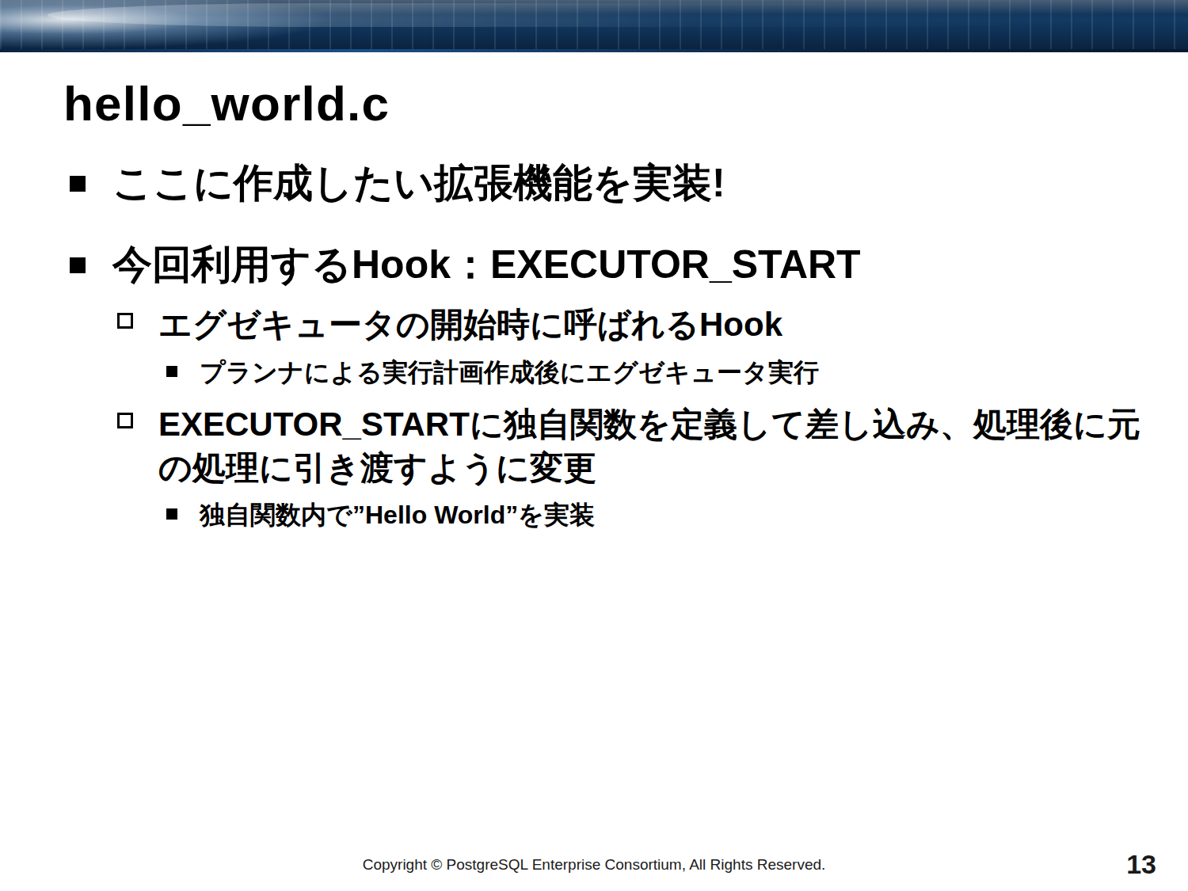hello_world.c
ここに作成したい拡張機能を実装!
今回利用するHook：EXECUTOR_START
エグゼキュータの開始時に呼ばれるHook
プランナによる実行計画作成後にエグゼキュータ実行
EXECUTOR_STARTに独自関数を定義して差し込み、処理後に元の処理に引き渡すように変更
独自関数内で”Hello World”を実装
Copyright © PostgreSQL Enterprise Consortium, All Rights Reserved.
13